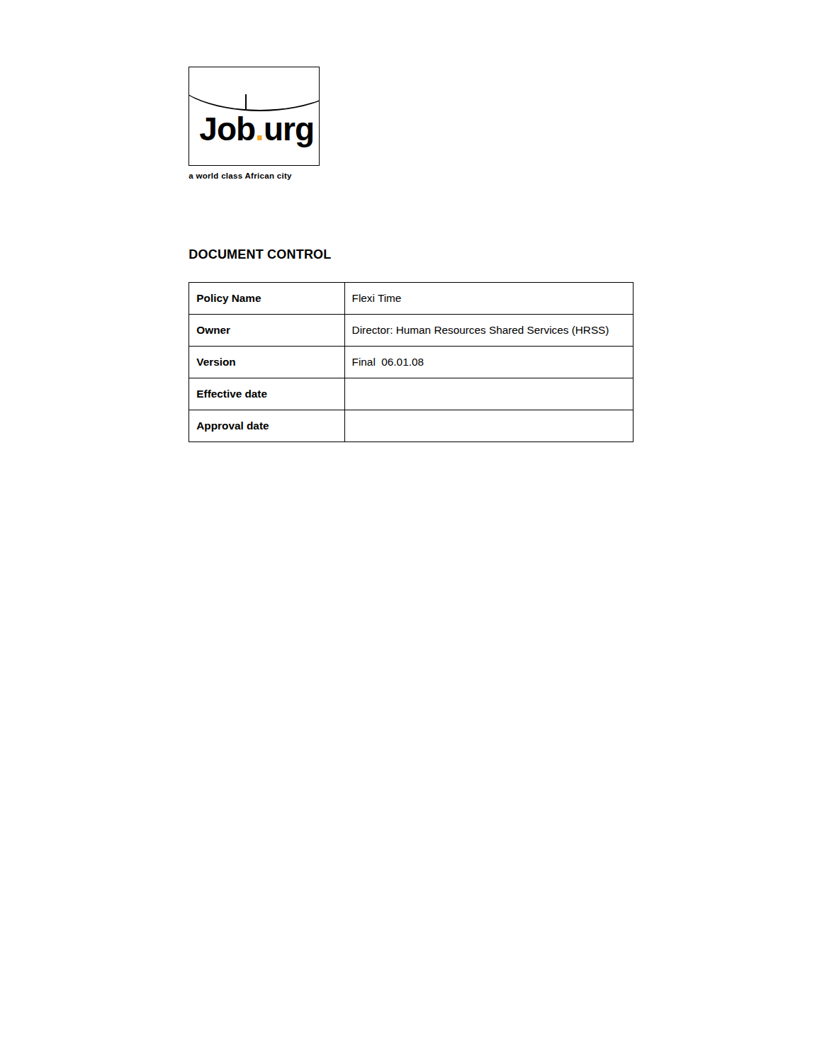Job. urg
a world class African city
DOCUMENT CONTROL
| Policy Name | Flexi Time |
| Owner | Director: Human Resources Shared Services (HRSS) |
| Version | Final 06.01.08 |
| Effective date | |
| Approval date | |